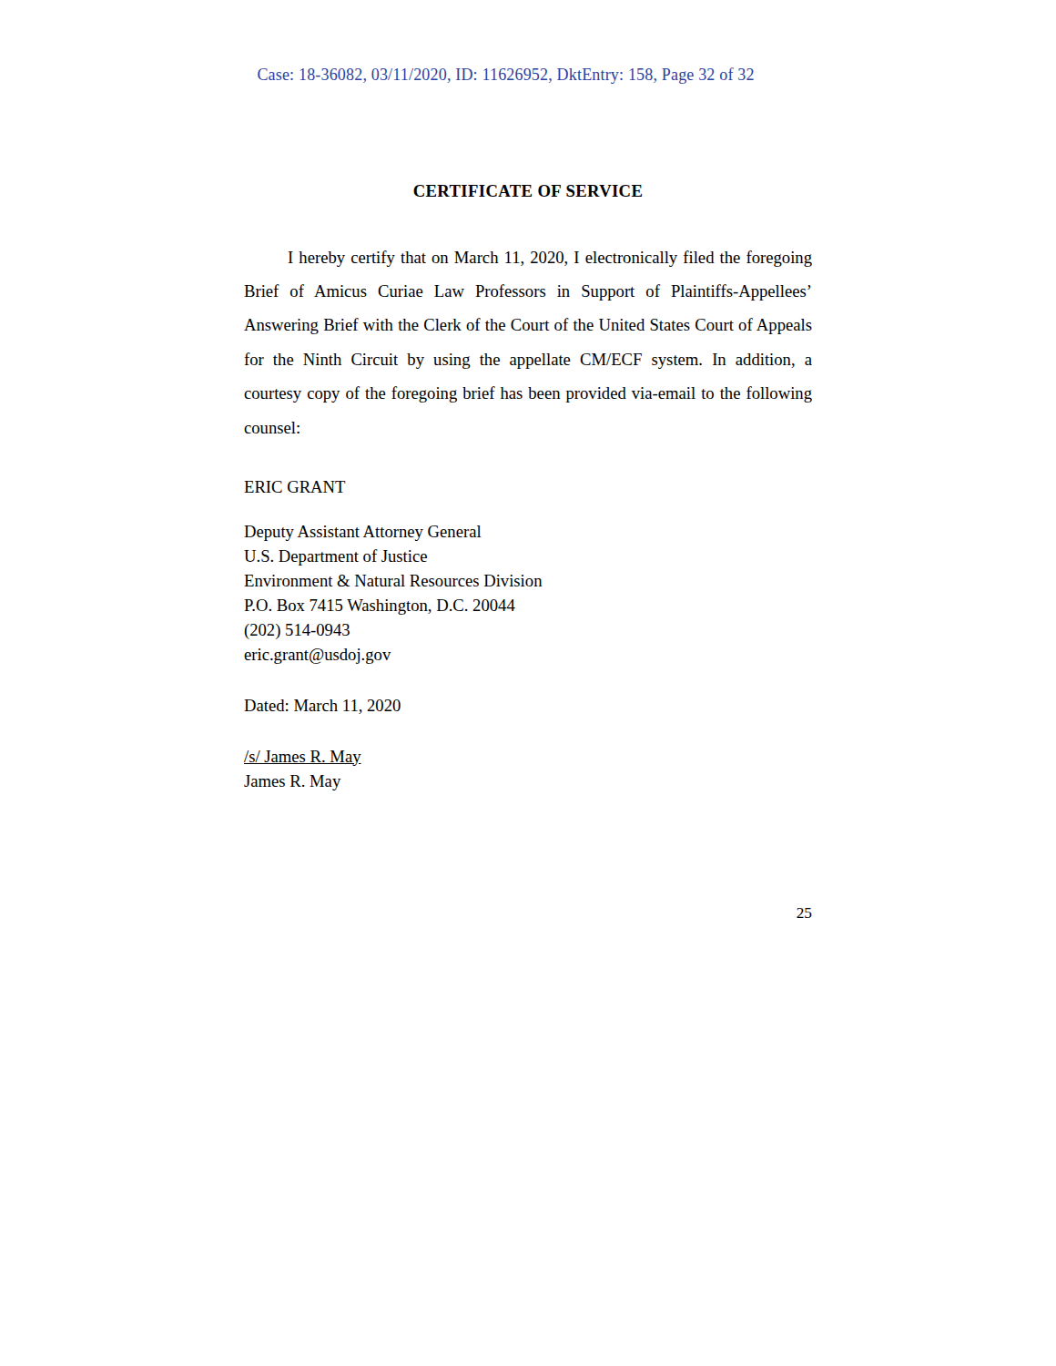Case: 18-36082, 03/11/2020, ID: 11626952, DktEntry: 158, Page 32 of 32
CERTIFICATE OF SERVICE
I hereby certify that on March 11, 2020, I electronically filed the foregoing Brief of Amicus Curiae Law Professors in Support of Plaintiffs-Appellees’ Answering Brief with the Clerk of the Court of the United States Court of Appeals for the Ninth Circuit by using the appellate CM/ECF system. In addition, a courtesy copy of the foregoing brief has been provided via-email to the following counsel:
ERIC GRANT
Deputy Assistant Attorney General
U.S. Department of Justice
Environment & Natural Resources Division
P.O. Box 7415 Washington, D.C. 20044
(202) 514-0943
eric.grant@usdoj.gov
Dated: March 11, 2020
/s/ James R. May
James R. May
25